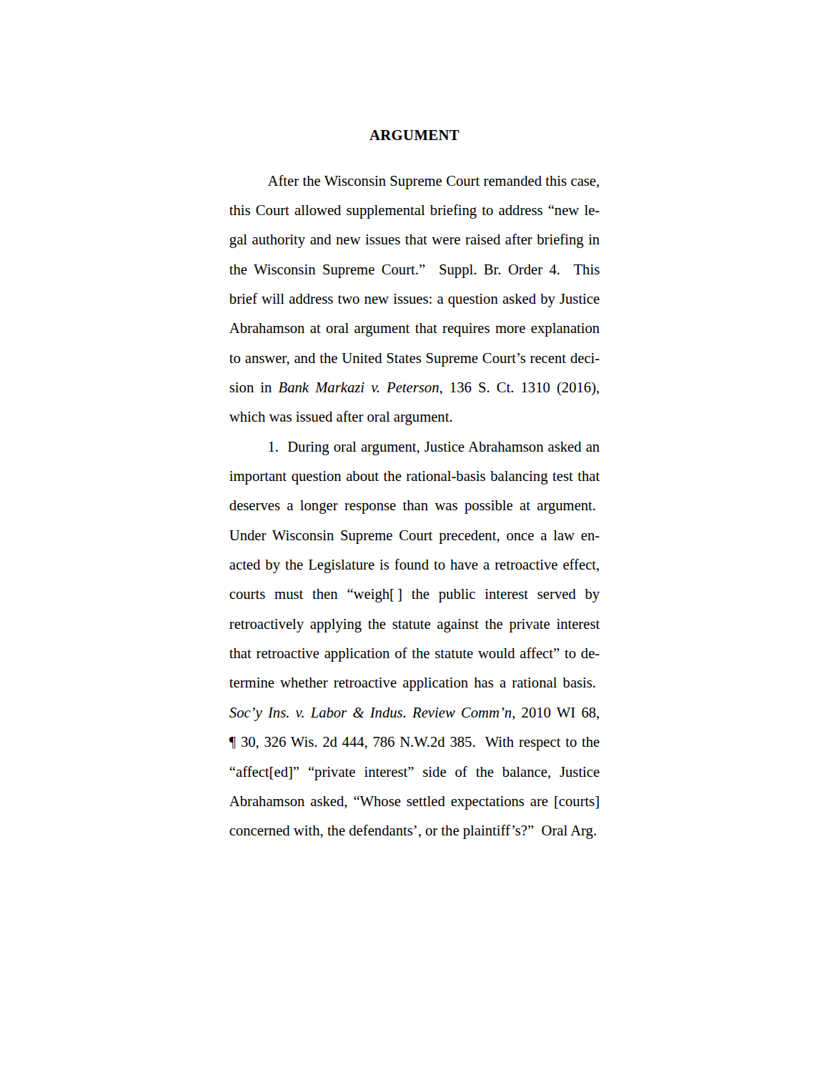ARGUMENT
After the Wisconsin Supreme Court remanded this case, this Court allowed supplemental briefing to address “new legal authority and new issues that were raised after briefing in the Wisconsin Supreme Court.” Suppl. Br. Order 4. This brief will address two new issues: a question asked by Justice Abrahamson at oral argument that requires more ex­planation to answer, and the United States Supreme Court’s recent decision in Bank Markazi v. Peterson, 136 S. Ct. 1310 (2016), which was issued after oral argument.
1. During oral argument, Justice Abrahamson asked an important question about the rational-basis balancing test that deserves a longer response than was possible at argu­ment. Under Wisconsin Supreme Court precedent, once a law enacted by the Legislature is found to have a retroactive ef­fect, courts must then “weigh[ ] the public interest served by retroactively applying the statute against the private interest that retroactive application of the statute would affect” to de­termine whether retroactive application has a rational basis. Soc’y Ins. v. Labor & Indus. Review Comm’n, 2010 WI 68, ¶ 30, 326 Wis. 2d 444, 786 N.W.2d 385. With respect to the “affect[ed]” “private interest” side of the balance, Justice Abrahamson asked, “Whose settled expectations are [courts] concerned with, the defendants’, or the plaintiff’s?” Oral Arg.